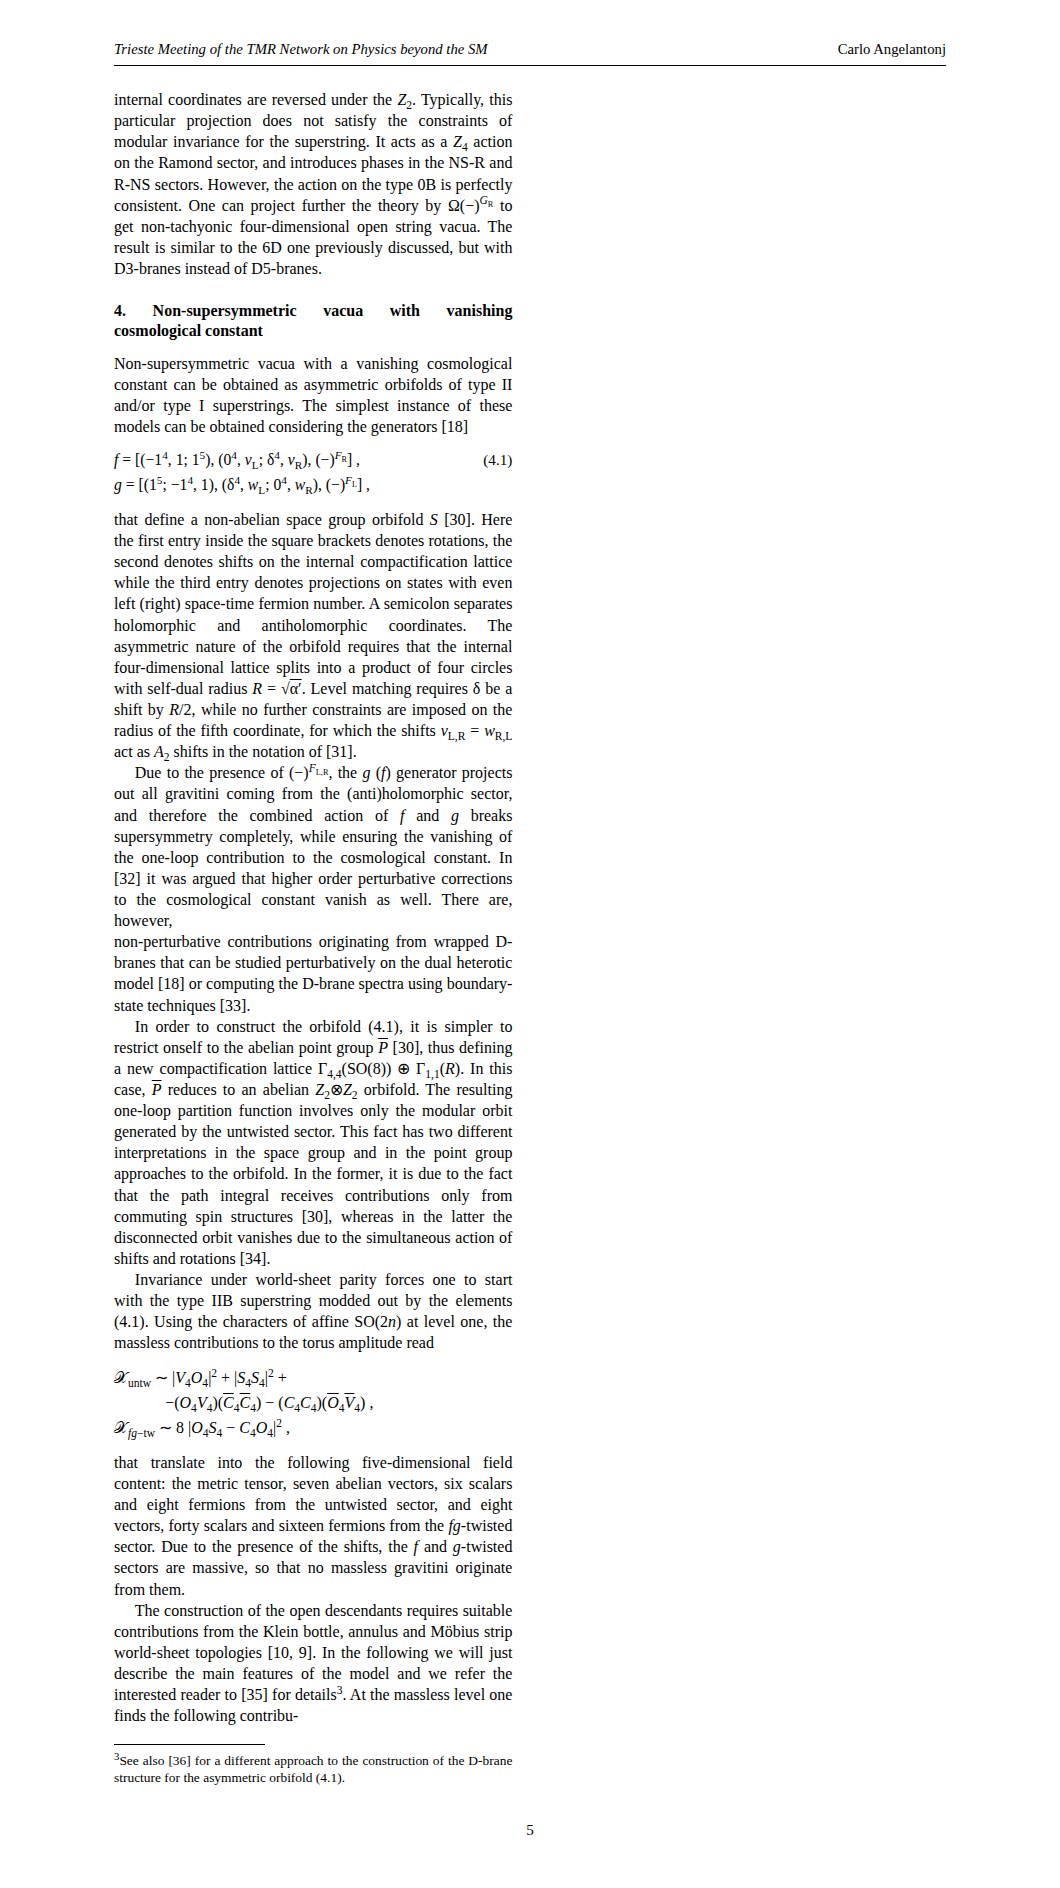Trieste Meeting of the TMR Network on Physics beyond the SM Carlo Angelantonj
internal coordinates are reversed under the Z2. Typically, this particular projection does not satisfy the constraints of modular invariance for the superstring. It acts as a Z4 action on the Ramond sector, and introduces phases in the NS-R and R-NS sectors. However, the action on the type 0B is perfectly consistent. One can project further the theory by Ω(−)GR to get non-tachyonic four-dimensional open string vacua. The result is similar to the 6D one previously discussed, but with D3-branes instead of D5-branes.
4. Non-supersymmetric vacua with vanishing cosmological constant
Non-supersymmetric vacua with a vanishing cosmological constant can be obtained as asymmetric orbifolds of type II and/or type I superstrings. The simplest instance of these models can be obtained considering the generators [18]
(4.1) f = [(−14, 1; 15), (04, vL; δ4, vR), (−)FR] , g = [(15; −14, 1), (δ4, wL; 04, wR), (−)FL] ,
that define a non-abelian space group orbifold S [30]. Here the first entry inside the square brackets denotes rotations, the second denotes shifts on the internal compactification lattice while the third entry denotes projections on states with even left (right) space-time fermion number. A semicolon separates holomorphic and antiholomorphic coordinates. The asymmetric nature of the orbifold requires that the internal four-dimensional lattice splits into a product of four circles with self-dual radius R = √α′. Level matching requires δ be a shift by R/2, while no further constraints are imposed on the radius of the fifth coordinate, for which the shifts vL,R = wR,L act as A2 shifts in the notation of [31].
Due to the presence of (−)FL,R, the g (f) generator projects out all gravitini coming from the (anti)holomorphic sector, and therefore the combined action of f and g breaks supersymmetry completely, while ensuring the vanishing of the one-loop contribution to the cosmological constant. In [32] it was argued that higher order perturbative corrections to the cosmological constant vanish as well. There are, however,
non-perturbative contributions originating from wrapped D-branes that can be studied perturbatively on the dual heterotic model [18] or computing the D-brane spectra using boundary-state techniques [33].
In order to construct the orbifold (4.1), it is simpler to restrict onself to the abelian point group P [30], thus defining a new compactification lattice Γ4,4(SO(8)) ⊕ Γ1,1(R). In this case, P reduces to an abelian Z2⊗Z2 orbifold. The resulting one-loop partition function involves only the modular orbit generated by the untwisted sector. This fact has two different interpretations in the space group and in the point group approaches to the orbifold. In the former, it is due to the fact that the path integral receives contributions only from commuting spin structures [30], whereas in the latter the disconnected orbit vanishes due to the simultaneous action of shifts and rotations [34].
Invariance under world-sheet parity forces one to start with the type IIB superstring modded out by the elements (4.1). Using the characters of affine SO(2n) at level one, the massless contributions to the torus amplitude read
𝒳untw ∼ |V4O4|2 + |S4S4|2 + −(O4V4)(C4C4) − (C4C4)(O4V4) , 𝒳fg−tw ∼ 8 |O4S4 − C4O4|2 ,
that translate into the following five-dimensional field content: the metric tensor, seven abelian vectors, six scalars and eight fermions from the untwisted sector, and eight vectors, forty scalars and sixteen fermions from the fg-twisted sector. Due to the presence of the shifts, the f and g-twisted sectors are massive, so that no massless gravitini originate from them.
The construction of the open descendants requires suitable contributions from the Klein bottle, annulus and Möbius strip world-sheet topologies [10, 9]. In the following we will just describe the main features of the model and we refer the interested reader to [35] for details3. At the massless level one finds the following contribu-
3See also [36] for a different approach to the construction of the D-brane structure for the asymmetric orbifold (4.1).
5